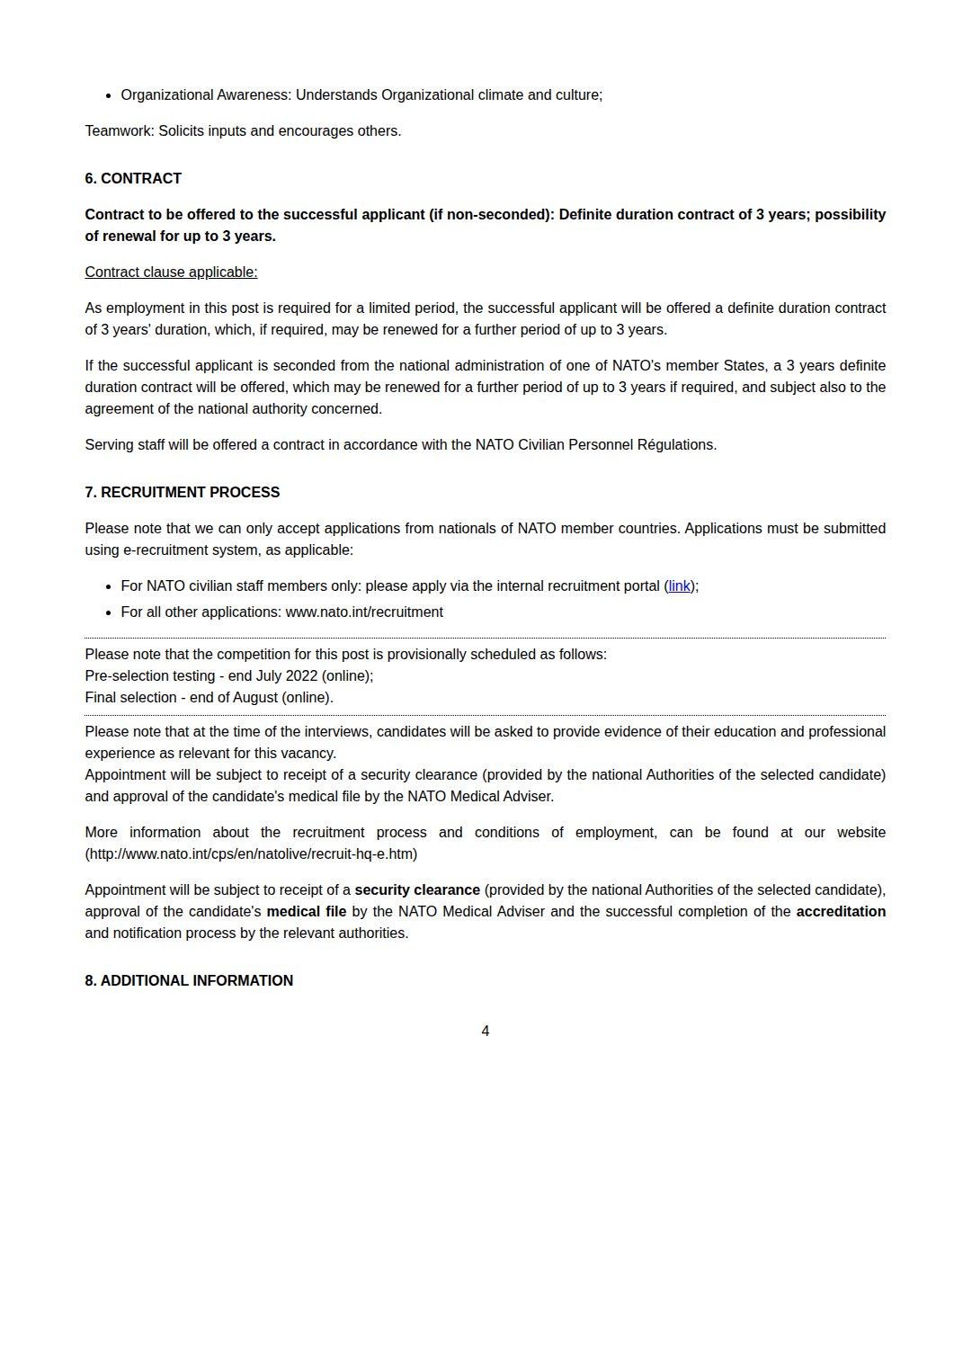Organizational Awareness: Understands Organizational climate and culture;
Teamwork: Solicits inputs and encourages others.
6. CONTRACT
Contract to be offered to the successful applicant (if non-seconded): Definite duration contract of 3 years; possibility of renewal for up to 3 years.
Contract clause applicable:
As employment in this post is required for a limited period, the successful applicant will be offered a definite duration contract of 3 years' duration, which, if required, may be renewed for a further period of up to 3 years.
If the successful applicant is seconded from the national administration of one of NATO's member States, a 3 years definite duration contract will be offered, which may be renewed for a further period of up to 3 years if required, and subject also to the agreement of the national authority concerned.
Serving staff will be offered a contract in accordance with the NATO Civilian Personnel Régulations.
7. RECRUITMENT PROCESS
Please note that we can only accept applications from nationals of NATO member countries. Applications must be submitted using e-recruitment system, as applicable:
For NATO civilian staff members only: please apply via the internal recruitment portal (link);
For all other applications: www.nato.int/recruitment
Please note that the competition for this post is provisionally scheduled as follows:
Pre-selection testing - end July 2022 (online);
Final selection - end of August (online).
Please note that at the time of the interviews, candidates will be asked to provide evidence of their education and professional experience as relevant for this vacancy.
Appointment will be subject to receipt of a security clearance (provided by the national Authorities of the selected candidate) and approval of the candidate's medical file by the NATO Medical Adviser.
More information about the recruitment process and conditions of employment, can be found at our website (http://www.nato.int/cps/en/natolive/recruit-hq-e.htm)
Appointment will be subject to receipt of a security clearance (provided by the national Authorities of the selected candidate), approval of the candidate's medical file by the NATO Medical Adviser and the successful completion of the accreditation and notification process by the relevant authorities.
8. ADDITIONAL INFORMATION
4